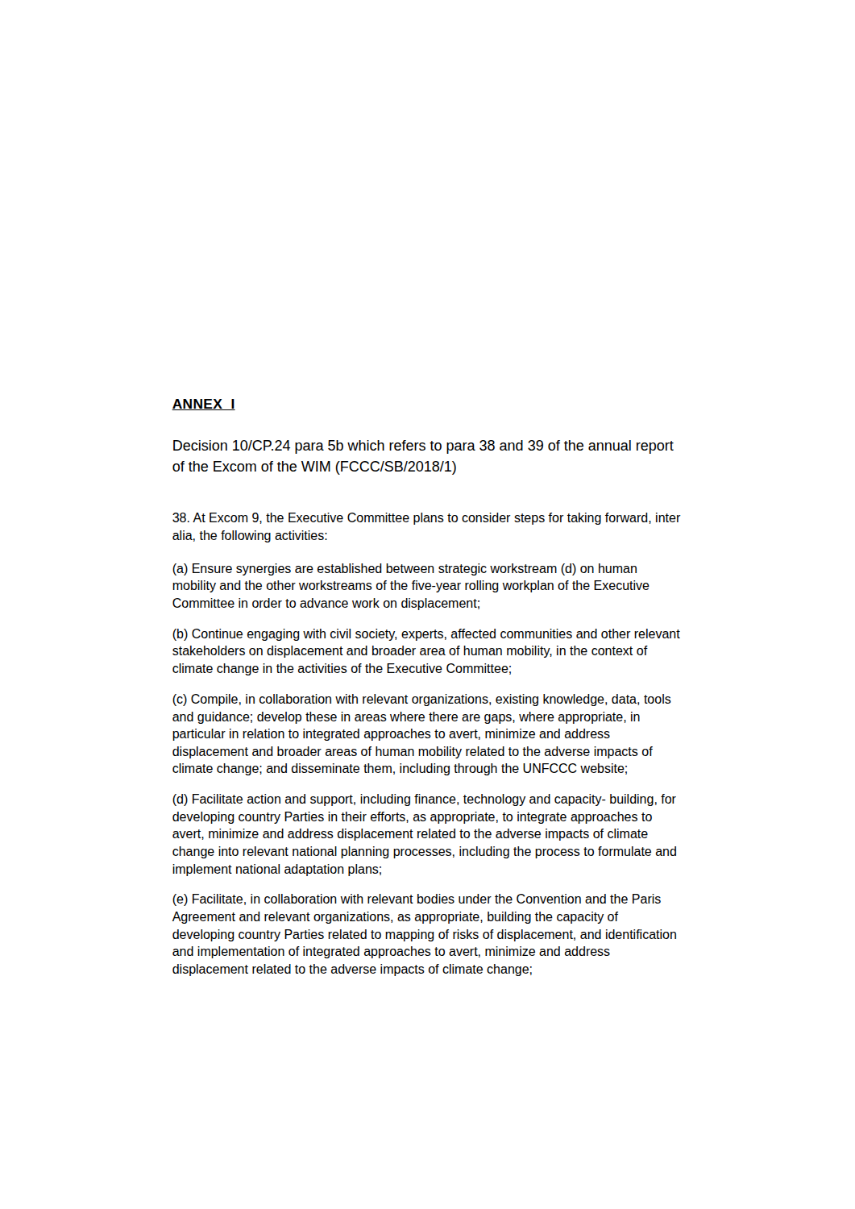ANNEX I
Decision 10/CP.24 para 5b which refers to para 38 and 39 of the annual report of the Excom of the WIM (FCCC/SB/2018/1)
38. At Excom 9, the Executive Committee plans to consider steps for taking forward, inter alia, the following activities:
(a) Ensure synergies are established between strategic workstream (d) on human mobility and the other workstreams of the five-year rolling workplan of the Executive Committee in order to advance work on displacement;
(b) Continue engaging with civil society, experts, affected communities and other relevant stakeholders on displacement and broader area of human mobility, in the context of climate change in the activities of the Executive Committee;
(c) Compile, in collaboration with relevant organizations, existing knowledge, data, tools and guidance; develop these in areas where there are gaps, where appropriate, in particular in relation to integrated approaches to avert, minimize and address displacement and broader areas of human mobility related to the adverse impacts of climate change; and disseminate them, including through the UNFCCC website;
(d) Facilitate action and support, including finance, technology and capacity- building, for developing country Parties in their efforts, as appropriate, to integrate approaches to avert, minimize and address displacement related to the adverse impacts of climate change into relevant national planning processes, including the process to formulate and implement national adaptation plans;
(e) Facilitate, in collaboration with relevant bodies under the Convention and the Paris Agreement and relevant organizations, as appropriate, building the capacity of developing country Parties related to mapping of risks of displacement, and identification and implementation of integrated approaches to avert, minimize and address displacement related to the adverse impacts of climate change;